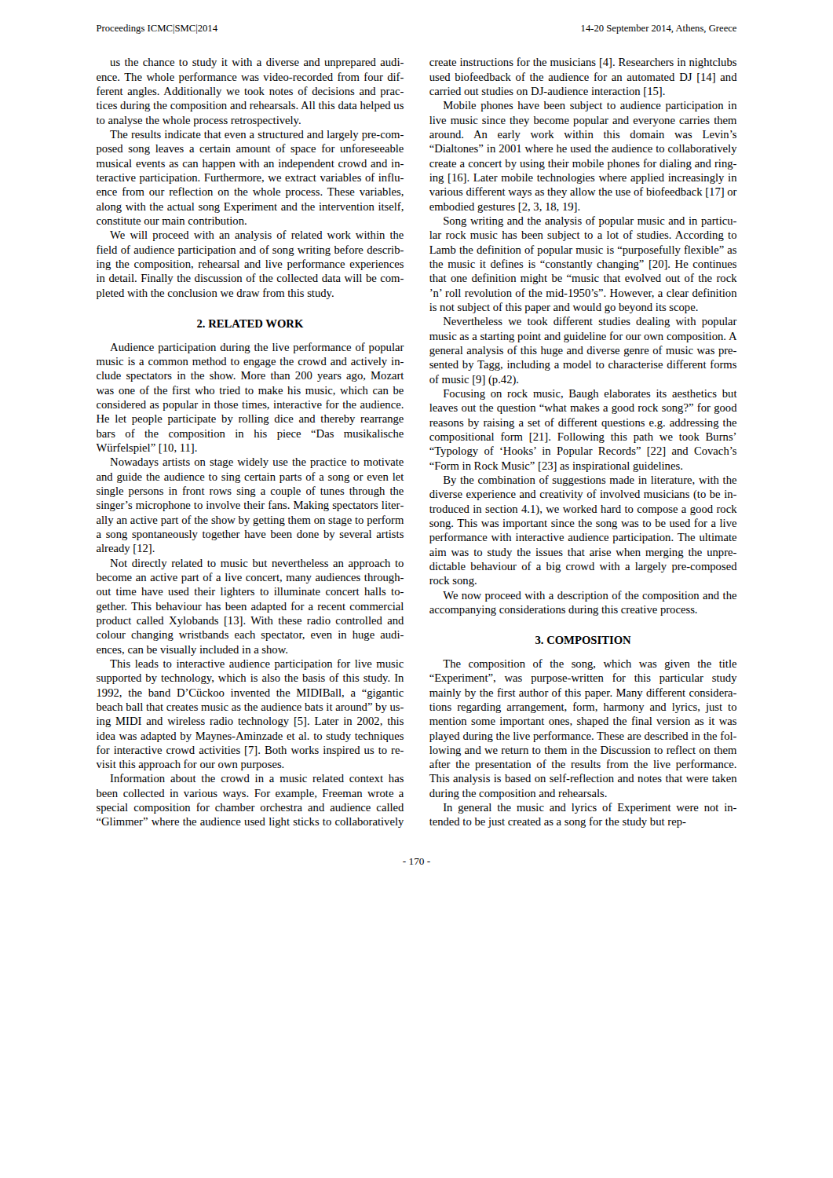Proceedings ICMC|SMC|2014 14-20 September 2014, Athens, Greece
us the chance to study it with a diverse and unprepared audience. The whole performance was video-recorded from four different angles. Additionally we took notes of decisions and practices during the composition and rehearsals. All this data helped us to analyse the whole process retrospectively.
The results indicate that even a structured and largely pre-composed song leaves a certain amount of space for unforeseeable musical events as can happen with an independent crowd and interactive participation. Furthermore, we extract variables of influence from our reflection on the whole process. These variables, along with the actual song Experiment and the intervention itself, constitute our main contribution.
We will proceed with an analysis of related work within the field of audience participation and of song writing before describing the composition, rehearsal and live performance experiences in detail. Finally the discussion of the collected data will be completed with the conclusion we draw from this study.
2. Related Work
Audience participation during the live performance of popular music is a common method to engage the crowd and actively include spectators in the show. More than 200 years ago, Mozart was one of the first who tried to make his music, which can be considered as popular in those times, interactive for the audience. He let people participate by rolling dice and thereby rearrange bars of the composition in his piece “Das musikalische Würfelspiel” [10, 11].
Nowadays artists on stage widely use the practice to motivate and guide the audience to sing certain parts of a song or even let single persons in front rows sing a couple of tunes through the singer’s microphone to involve their fans. Making spectators literally an active part of the show by getting them on stage to perform a song spontaneously together have been done by several artists already [12].
Not directly related to music but nevertheless an approach to become an active part of a live concert, many audiences throughout time have used their lighters to illuminate concert halls together. This behaviour has been adapted for a recent commercial product called Xylobands [13]. With these radio controlled and colour changing wristbands each spectator, even in huge audiences, can be visually included in a show.
This leads to interactive audience participation for live music supported by technology, which is also the basis of this study. In 1992, the band D’Cückoo invented the MIDIBall, a “gigantic beach ball that creates music as the audience bats it around” by using MIDI and wireless radio technology [5]. Later in 2002, this idea was adapted by Maynes-Aminzade et al. to study techniques for interactive crowd activities [7]. Both works inspired us to revisit this approach for our own purposes.
Information about the crowd in a music related context has been collected in various ways. For example, Freeman wrote a special composition for chamber orchestra and audience called “Glimmer” where the audience used light sticks to collaboratively create instructions for the musicians [4]. Researchers in nightclubs used biofeedback of the audience for an automated DJ [14] and carried out studies on DJ-audience interaction [15].
Mobile phones have been subject to audience participation in live music since they become popular and everyone carries them around. An early work within this domain was Levin’s “Dialtones” in 2001 where he used the audience to collaboratively create a concert by using their mobile phones for dialing and ringing [16]. Later mobile technologies where applied increasingly in various different ways as they allow the use of biofeedback [17] or embodied gestures [2, 3, 18, 19].
Song writing and the analysis of popular music and in particular rock music has been subject to a lot of studies. According to Lamb the definition of popular music is “purposefully flexible” as the music it defines is “constantly changing” [20]. He continues that one definition might be “music that evolved out of the rock ’n’ roll revolution of the mid-1950’s”. However, a clear definition is not subject of this paper and would go beyond its scope.
Nevertheless we took different studies dealing with popular music as a starting point and guideline for our own composition. A general analysis of this huge and diverse genre of music was presented by Tagg, including a model to characterise different forms of music [9] (p.42).
Focusing on rock music, Baugh elaborates its aesthetics but leaves out the question “what makes a good rock song?” for good reasons by raising a set of different questions e.g. addressing the compositional form [21]. Following this path we took Burns’ “Typology of ‘Hooks’ in Popular Records” [22] and Covach’s “Form in Rock Music” [23] as inspirational guidelines.
By the combination of suggestions made in literature, with the diverse experience and creativity of involved musicians (to be introduced in section 4.1), we worked hard to compose a good rock song. This was important since the song was to be used for a live performance with interactive audience participation. The ultimate aim was to study the issues that arise when merging the unpredictable behaviour of a big crowd with a largely pre-composed rock song.
We now proceed with a description of the composition and the accompanying considerations during this creative process.
3. Composition
The composition of the song, which was given the title “Experiment”, was purpose-written for this particular study mainly by the first author of this paper. Many different considerations regarding arrangement, form, harmony and lyrics, just to mention some important ones, shaped the final version as it was played during the live performance. These are described in the following and we return to them in the Discussion to reflect on them after the presentation of the results from the live performance. This analysis is based on self-reflection and notes that were taken during the composition and rehearsals.
In general the music and lyrics of Experiment were not intended to be just created as a song for the study but rep-
- 170 -